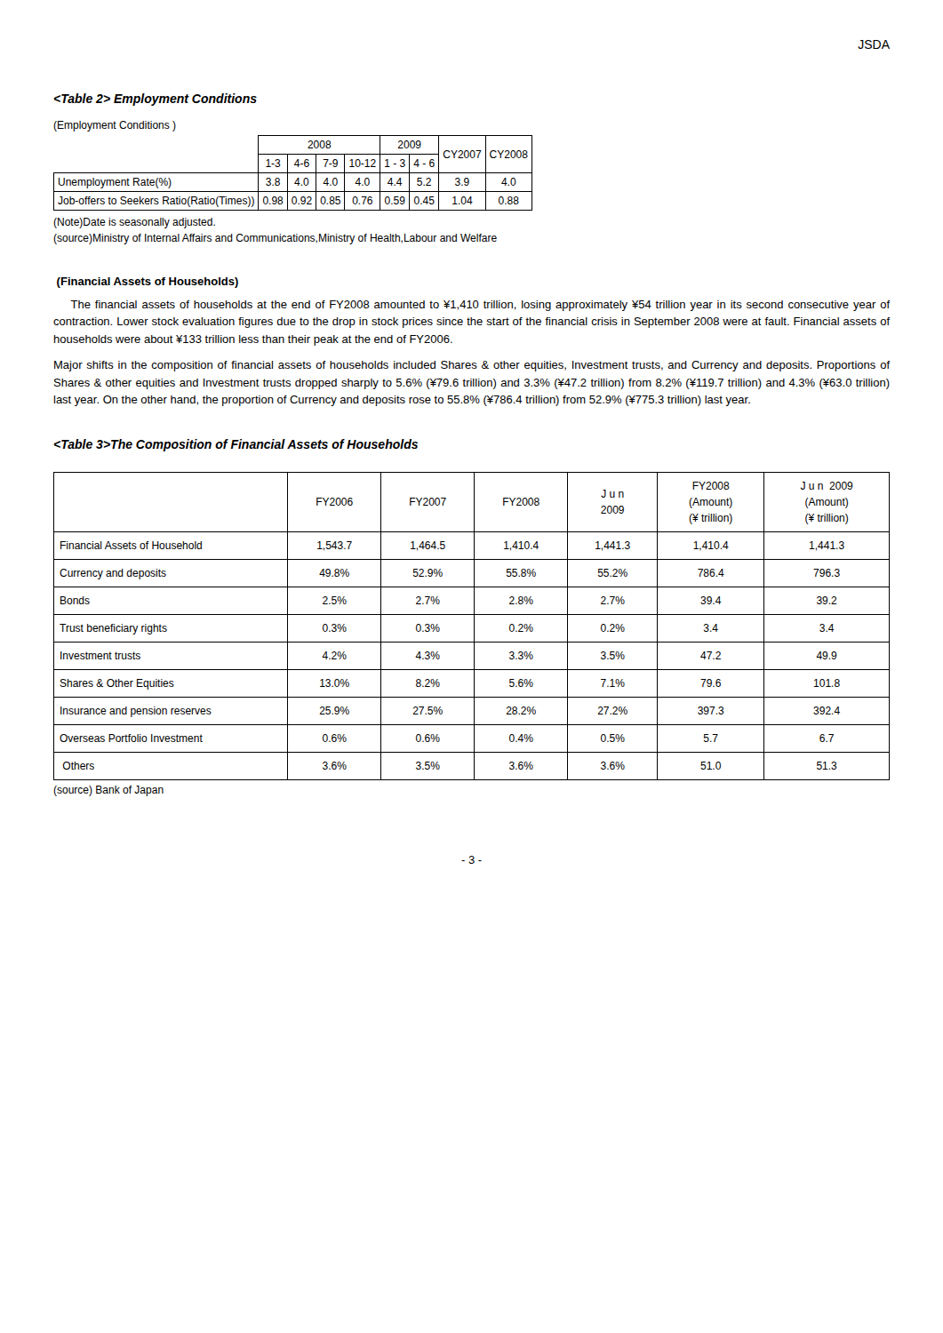JSDA
<Table 2> Employment Conditions
(Employment Conditions )
| | 2008 | 2009 | CY2007 | CY2008 |
| 1-3 | 4-6 | 7-9 | 10-12 | 1 - 3 | 4 - 6 |
| Unemployment Rate(%) | 3.8 | 4.0 | 4.0 | 4.0 | 4.4 | 5.2 | 3.9 | 4.0 |
| Job-offers to Seekers Ratio(Ratio(Times)) | 0.98 | 0.92 | 0.85 | 0.76 | 0.59 | 0.45 | 1.04 | 0.88 |
(Note)Date is seasonally adjusted.
(source)Ministry of Internal Affairs and Communications,Ministry of Health,Labour and Welfare
(Financial Assets of Households)
The financial assets of households at the end of FY2008 amounted to ¥1,410 trillion, losing approximately ¥54 trillion year in its second consecutive year of contraction. Lower stock evaluation figures due to the drop in stock prices since the start of the financial crisis in September 2008 were at fault. Financial assets of households were about ¥133 trillion less than their peak at the end of FY2006.
Major shifts in the composition of financial assets of households included Shares & other equities, Investment trusts, and Currency and deposits. Proportions of Shares & other equities and Investment trusts dropped sharply to 5.6% (¥79.6 trillion) and 3.3% (¥47.2 trillion) from 8.2% (¥119.7 trillion) and 4.3% (¥63.0 trillion) last year. On the other hand, the proportion of Currency and deposits rose to 55.8% (¥786.4 trillion) from 52.9% (¥775.3 trillion) last year.
<Table 3>The Composition of Financial Assets of Households
| | FY2006 | FY2007 | FY2008 | J u n 2009 | FY2008 (Amount) (¥ trillion) | J u n 2009 (Amount) (¥ trillion) |
| --- | --- | --- | --- | --- | --- | --- |
| Financial Assets of Household | 1,543.7 | 1,464.5 | 1,410.4 | 1,441.3 | 1,410.4 | 1,441.3 |
| Currency and deposits | 49.8% | 52.9% | 55.8% | 55.2% | 786.4 | 796.3 |
| Bonds | 2.5% | 2.7% | 2.8% | 2.7% | 39.4 | 39.2 |
| Trust beneficiary rights | 0.3% | 0.3% | 0.2% | 0.2% | 3.4 | 3.4 |
| Investment trusts | 4.2% | 4.3% | 3.3% | 3.5% | 47.2 | 49.9 |
| Shares & Other Equities | 13.0% | 8.2% | 5.6% | 7.1% | 79.6 | 101.8 |
| Insurance and pension reserves | 25.9% | 27.5% | 28.2% | 27.2% | 397.3 | 392.4 |
| Overseas Portfolio Investment | 0.6% | 0.6% | 0.4% | 0.5% | 5.7 | 6.7 |
| Others | 3.6% | 3.5% | 3.6% | 3.6% | 51.0 | 51.3 |
(source) Bank of Japan
- 3 -